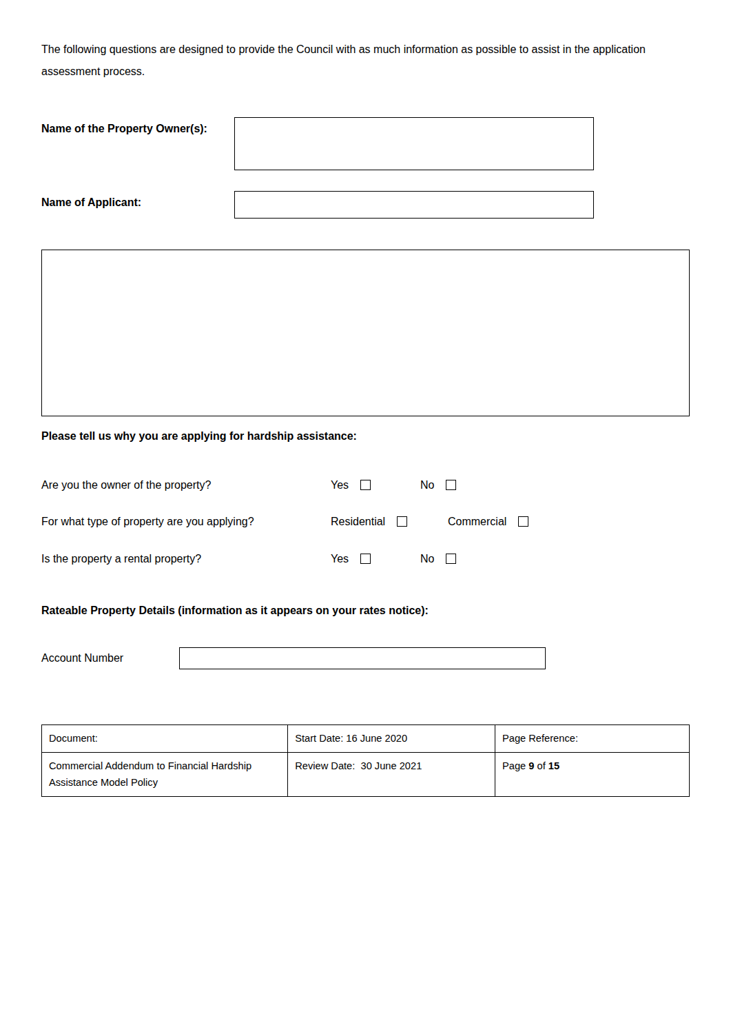The following questions are designed to provide the Council with as much information as possible to assist in the application assessment process.
Name of the Property Owner(s):
Name of Applicant:
Please tell us why you are applying for hardship assistance:
Are you the owner of the property?
Yes No
For what type of property are you applying?
Residential Commercial
Is the property a rental property?
Yes No
Rateable Property Details (information as it appears on your rates notice):
Account Number
| Document: | Start Date: 16 June 2020 | Page Reference: |
| Commercial Addendum to Financial Hardship Assistance Model Policy | Review Date: 30 June 2021 | Page 9 of 15 |